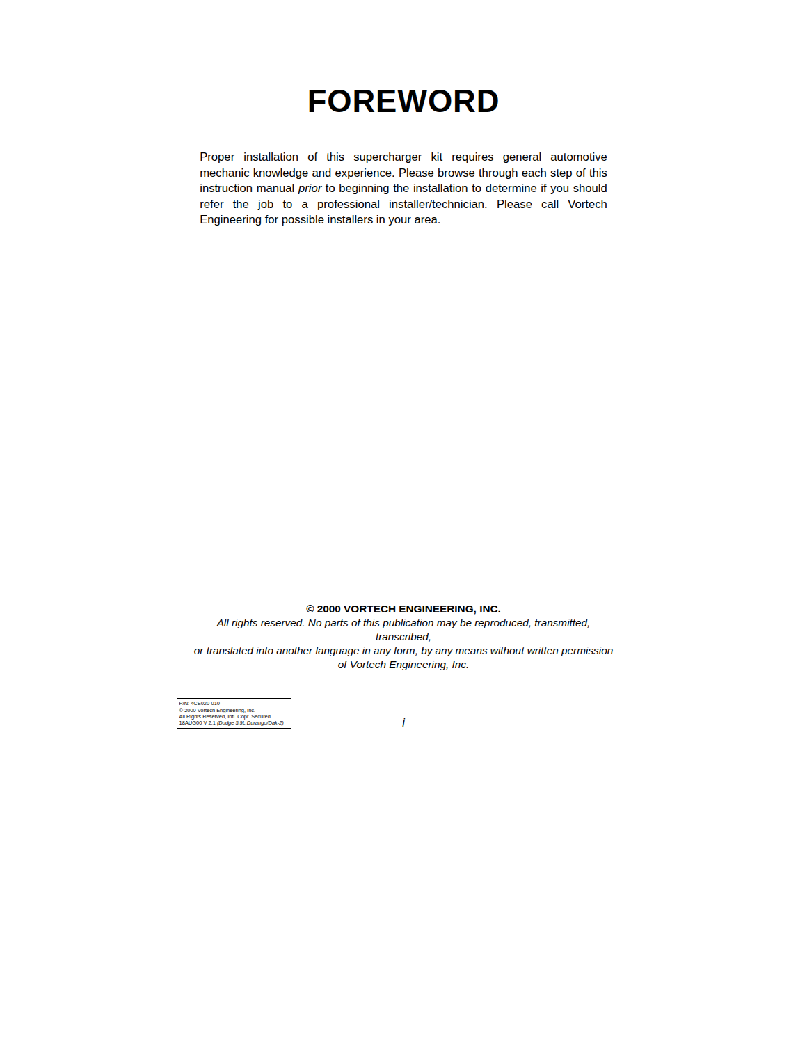FOREWORD
Proper installation of this supercharger kit requires general automotive mechanic knowledge and experience. Please browse through each step of this instruction manual prior to beginning the installation to determine if you should refer the job to a professional installer/technician. Please call Vortech Engineering for possible installers in your area.
© 2000 VORTECH ENGINEERING, INC.
All rights reserved. No parts of this publication may be reproduced, transmitted, transcribed,
or translated into another language in any form, by any means without written permission
of Vortech Engineering, Inc.
P/N: 4CE020-010
© 2000 Vortech Engineering, Inc.
All Rights Reserved, Intl. Copr. Secured
18AUG00 V 2.1 (Dodge 5.9L Durango/Dak-2)
i